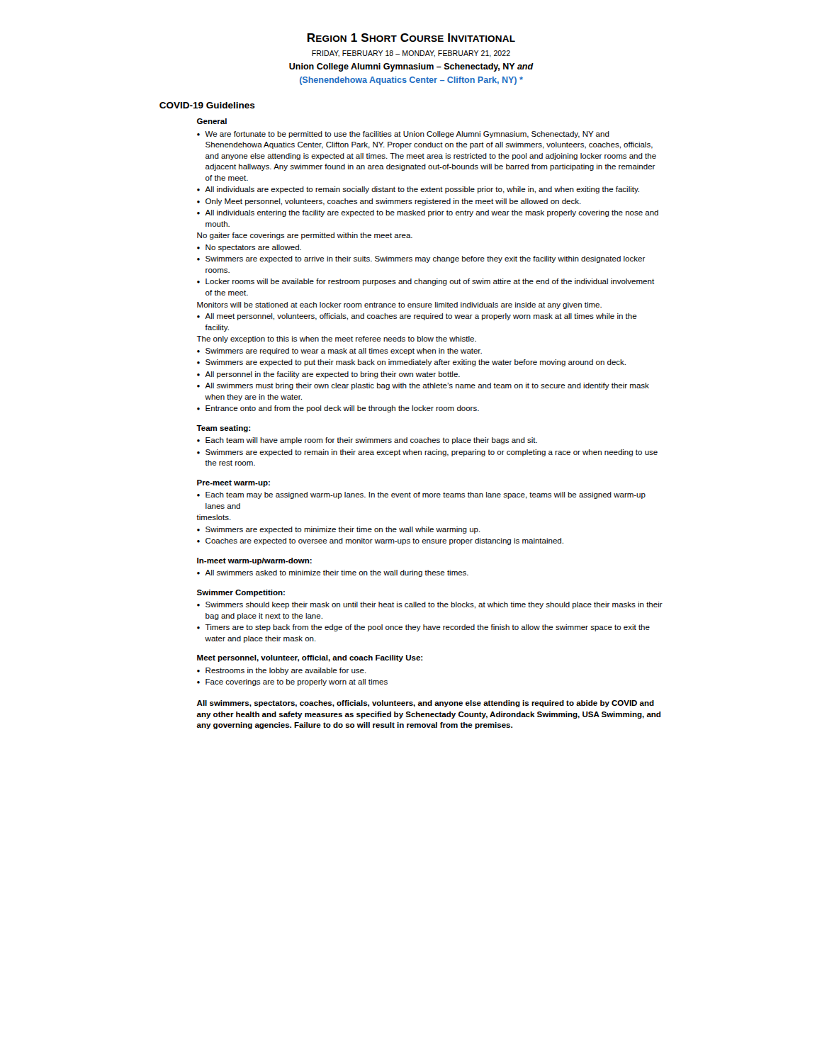REGION 1 SHORT COURSE INVITATIONAL
FRIDAY, FEBRUARY 18 – MONDAY, FEBRUARY 21, 2022
Union College Alumni Gymnasium – Schenectady, NY and
(Shenendehowa Aquatics Center – Clifton Park, NY) *
COVID-19 Guidelines
General
We are fortunate to be permitted to use the facilities at Union College Alumni Gymnasium, Schenectady, NY and Shenendehowa Aquatics Center, Clifton Park, NY. Proper conduct on the part of all swimmers, volunteers, coaches, officials, and anyone else attending is expected at all times. The meet area is restricted to the pool and adjoining locker rooms and the adjacent hallways. Any swimmer found in an area designated out-of-bounds will be barred from participating in the remainder of the meet.
All individuals are expected to remain socially distant to the extent possible prior to, while in, and when exiting the facility.
Only Meet personnel, volunteers, coaches and swimmers registered in the meet will be allowed on deck.
All individuals entering the facility are expected to be masked prior to entry and wear the mask properly covering the nose and mouth.
No gaiter face coverings are permitted within the meet area.
No spectators are allowed.
Swimmers are expected to arrive in their suits. Swimmers may change before they exit the facility within designated locker rooms.
Locker rooms will be available for restroom purposes and changing out of swim attire at the end of the individual involvement of the meet.
Monitors will be stationed at each locker room entrance to ensure limited individuals are inside at any given time.
All meet personnel, volunteers, officials, and coaches are required to wear a properly worn mask at all times while in the facility.
The only exception to this is when the meet referee needs to blow the whistle.
Swimmers are required to wear a mask at all times except when in the water.
Swimmers are expected to put their mask back on immediately after exiting the water before moving around on deck.
All personnel in the facility are expected to bring their own water bottle.
All swimmers must bring their own clear plastic bag with the athlete’s name and team on it to secure and identify their mask when they are in the water.
Entrance onto and from the pool deck will be through the locker room doors.
Team seating:
Each team will have ample room for their swimmers and coaches to place their bags and sit.
Swimmers are expected to remain in their area except when racing, preparing to or completing a race or when needing to use the rest room.
Pre-meet warm-up:
Each team may be assigned warm-up lanes. In the event of more teams than lane space, teams will be assigned warm-up lanes and
timeslots.
Swimmers are expected to minimize their time on the wall while warming up.
Coaches are expected to oversee and monitor warm-ups to ensure proper distancing is maintained.
In-meet warm-up/warm-down:
All swimmers asked to minimize their time on the wall during these times.
Swimmer Competition:
Swimmers should keep their mask on until their heat is called to the blocks, at which time they should place their masks in their bag and place it next to the lane.
Timers are to step back from the edge of the pool once they have recorded the finish to allow the swimmer space to exit the water and place their mask on.
Meet personnel, volunteer, official, and coach Facility Use:
Restrooms in the lobby are available for use.
Face coverings are to be properly worn at all times
All swimmers, spectators, coaches, officials, volunteers, and anyone else attending is required to abide by COVID and any other health and safety measures as specified by Schenectady County, Adirondack Swimming, USA Swimming, and any governing agencies. Failure to do so will result in removal from the premises.